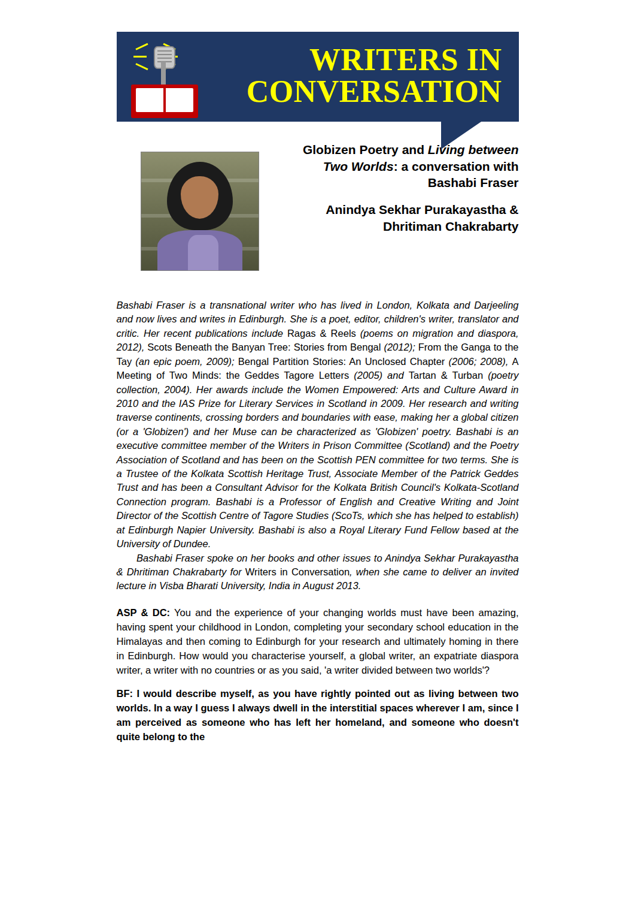Writers In
Conversation
Globizen Poetry and Living between Two Worlds: a conversation with Bashabi Fraser
Anindya Sekhar Purakayastha &
Dhritiman Chakrabarty
Bashabi Fraser is a transnational writer who has lived in London, Kolkata and Darjeeling and now lives and writes in Edinburgh. She is a poet, editor, children's writer, translator and critic. Her recent publications include Ragas & Reels (poems on migration and diaspora, 2012), Scots Beneath the Banyan Tree: Stories from Bengal (2012); From the Ganga to the Tay (an epic poem, 2009); Bengal Partition Stories: An Unclosed Chapter (2006; 2008), A Meeting of Two Minds: the Geddes Tagore Letters (2005) and Tartan & Turban (poetry collection, 2004). Her awards include the Women Empowered: Arts and Culture Award in 2010 and the IAS Prize for Literary Services in Scotland in 2009. Her research and writing traverse continents, crossing borders and boundaries with ease, making her a global citizen (or a 'Globizen') and her Muse can be characterized as 'Globizen' poetry. Bashabi is an executive committee member of the Writers in Prison Committee (Scotland) and the Poetry Association of Scotland and has been on the Scottish PEN committee for two terms. She is a Trustee of the Kolkata Scottish Heritage Trust, Associate Member of the Patrick Geddes Trust and has been a Consultant Advisor for the Kolkata British Council's Kolkata-Scotland Connection program. Bashabi is a Professor of English and Creative Writing and Joint Director of the Scottish Centre of Tagore Studies (ScoTs, which she has helped to establish) at Edinburgh Napier University. Bashabi is also a Royal Literary Fund Fellow based at the University of Dundee.
Bashabi Fraser spoke on her books and other issues to Anindya Sekhar Purakayastha & Dhritiman Chakrabarty for Writers in Conversation, when she came to deliver an invited lecture in Visba Bharati University, India in August 2013.
ASP & DC: You and the experience of your changing worlds must have been amazing, having spent your childhood in London, completing your secondary school education in the Himalayas and then coming to Edinburgh for your research and ultimately homing in there in Edinburgh. How would you characterise yourself, a global writer, an expatriate diaspora writer, a writer with no countries or as you said, 'a writer divided between two worlds'?
BF: I would describe myself, as you have rightly pointed out as living between two worlds. In a way I guess I always dwell in the interstitial spaces wherever I am, since I am perceived as someone who has left her homeland, and someone who doesn't quite belong to the